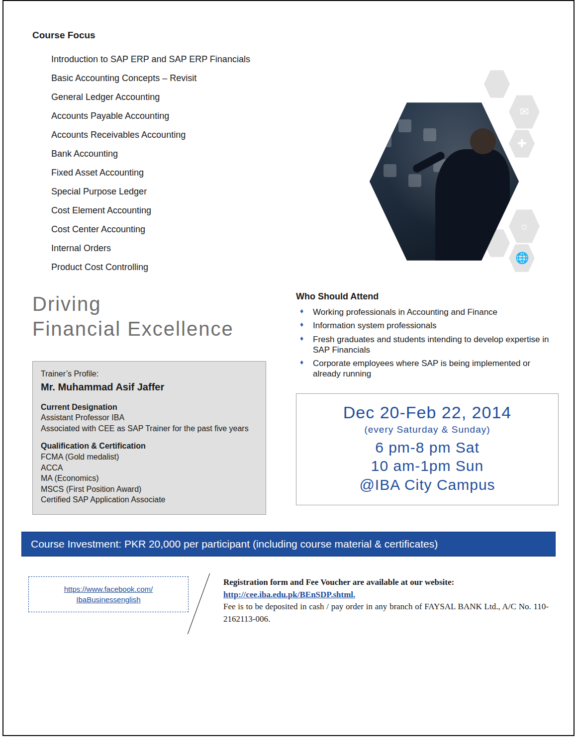Course Focus
Introduction to SAP ERP and SAP ERP Financials
Basic Accounting Concepts – Revisit
General Ledger Accounting
Accounts Payable Accounting
Accounts Receivables Accounting
Bank Accounting
Fixed Asset Accounting
Special Purpose Ledger
Cost Element Accounting
Cost Center Accounting
Internal Orders
Product Cost Controlling
✉
✚
☼
🌐
Driving
Financial Excellence
Trainer’s Profile:
Mr. Muhammad Asif Jaffer
Current Designation
Assistant Professor IBA
Associated with CEE as SAP Trainer for the past five years
Qualification & Certification
FCMA (Gold medalist)
ACCA
MA (Economics)
MSCS (First Position Award)
Certified SAP Application Associate
Who Should Attend
Working professionals in Accounting and Finance
Information system professionals
Fresh graduates and students intending to develop expertise in SAP Financials
Corporate employees where SAP is being implemented or already running
Dec 20-Feb 22, 2014
(every Saturday & Sunday)
6 pm-8 pm Sat
10 am-1pm Sun
@IBA City Campus
Course Investment: PKR 20,000 per participant (including course material & certificates)
https://www.facebook.com/
IbaBusinessenglish
Registration form and Fee Voucher are available at our website:
http://cee.iba.edu.pk/BEnSDP.shtml.
Fee is to be deposited in cash / pay order in any branch of FAYSAL BANK Ltd., A/C No. 110-2162113-006.